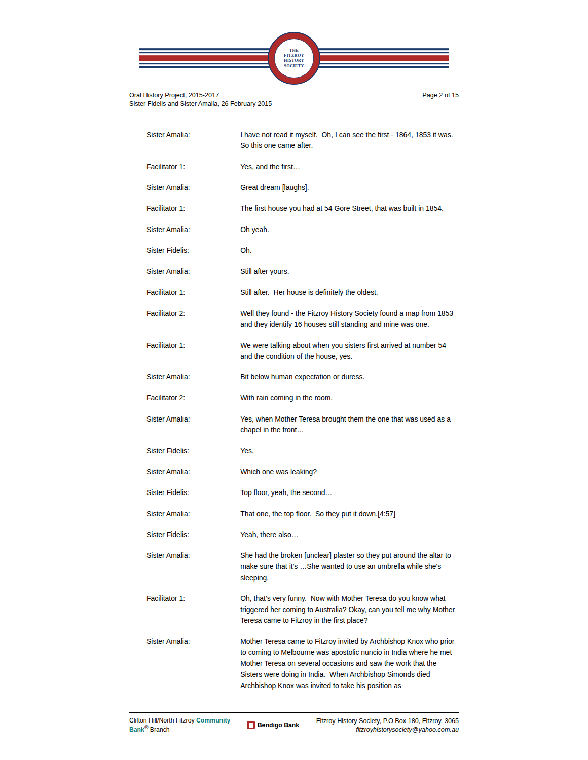The
Fitzroy
History
Society
Oral History Project, 2015-2017
Sister Fidelis and Sister Amalia, 26 February 2015
Page 2 of 15
Sister Amalia:
I have not read it myself. Oh, I can see the first - 1864, 1853 it was. So this one came after.
Facilitator 1:
Yes, and the first…
Sister Amalia:
Great dream [laughs].
Facilitator 1:
The first house you had at 54 Gore Street, that was built in 1854.
Sister Amalia:
Oh yeah.
Sister Fidelis:
Oh.
Sister Amalia:
Still after yours.
Facilitator 1:
Still after. Her house is definitely the oldest.
Facilitator 2:
Well they found - the Fitzroy History Society found a map from 1853 and they identify 16 houses still standing and mine was one.
Facilitator 1:
We were talking about when you sisters first arrived at number 54 and the condition of the house, yes.
Sister Amalia:
Bit below human expectation or duress.
Facilitator 2:
With rain coming in the room.
Sister Amalia:
Yes, when Mother Teresa brought them the one that was used as a chapel in the front…
Sister Fidelis:
Yes.
Sister Amalia:
Which one was leaking?
Sister Fidelis:
Top floor, yeah, the second…
Sister Amalia:
That one, the top floor. So they put it down.[4:57]
Sister Fidelis:
Yeah, there also…
Sister Amalia:
She had the broken [unclear] plaster so they put around the altar to make sure that it's …She wanted to use an umbrella while she's sleeping.
Facilitator 1:
Oh, that's very funny. Now with Mother Teresa do you know what triggered her coming to Australia? Okay, can you tell me why Mother Teresa came to Fitzroy in the first place?
Sister Amalia:
Mother Teresa came to Fitzroy invited by Archbishop Knox who prior to coming to Melbourne was apostolic nuncio in India where he met Mother Teresa on several occasions and saw the work that the Sisters were doing in India. When Archbishop Simonds died Archbishop Knox was invited to take his position as
Clifton Hill/North Fitzroy Community Bank® Branch
Bendigo Bank
Fitzroy History Society, P.O Box 180, Fitzroy. 3065
fitzroyhistorysociety@yahoo.com.au